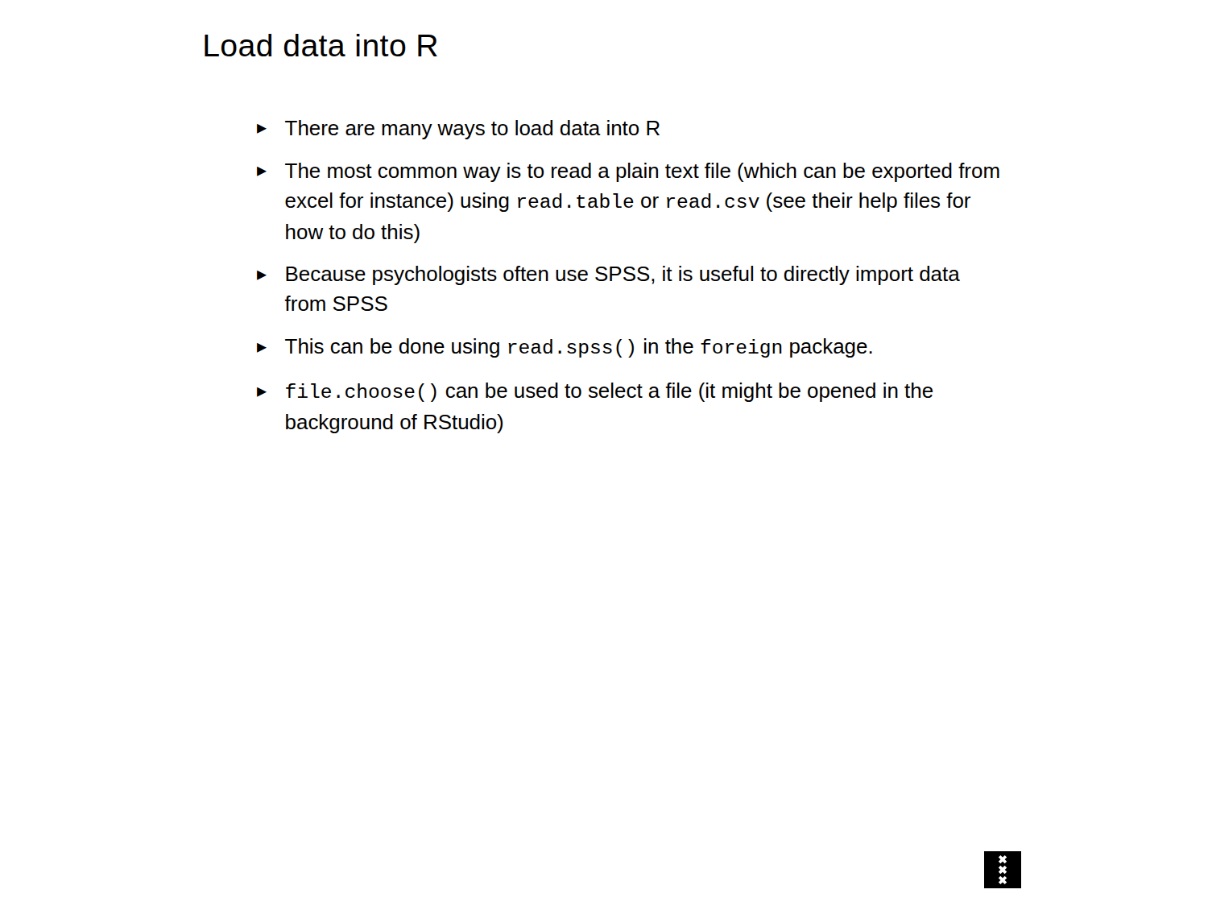Load data into R
There are many ways to load data into R
The most common way is to read a plain text file (which can be exported from excel for instance) using read.table or read.csv (see their help files for how to do this)
Because psychologists often use SPSS, it is useful to directly import data from SPSS
This can be done using read.spss() in the foreign package.
file.choose() can be used to select a file (it might be opened in the background of RStudio)